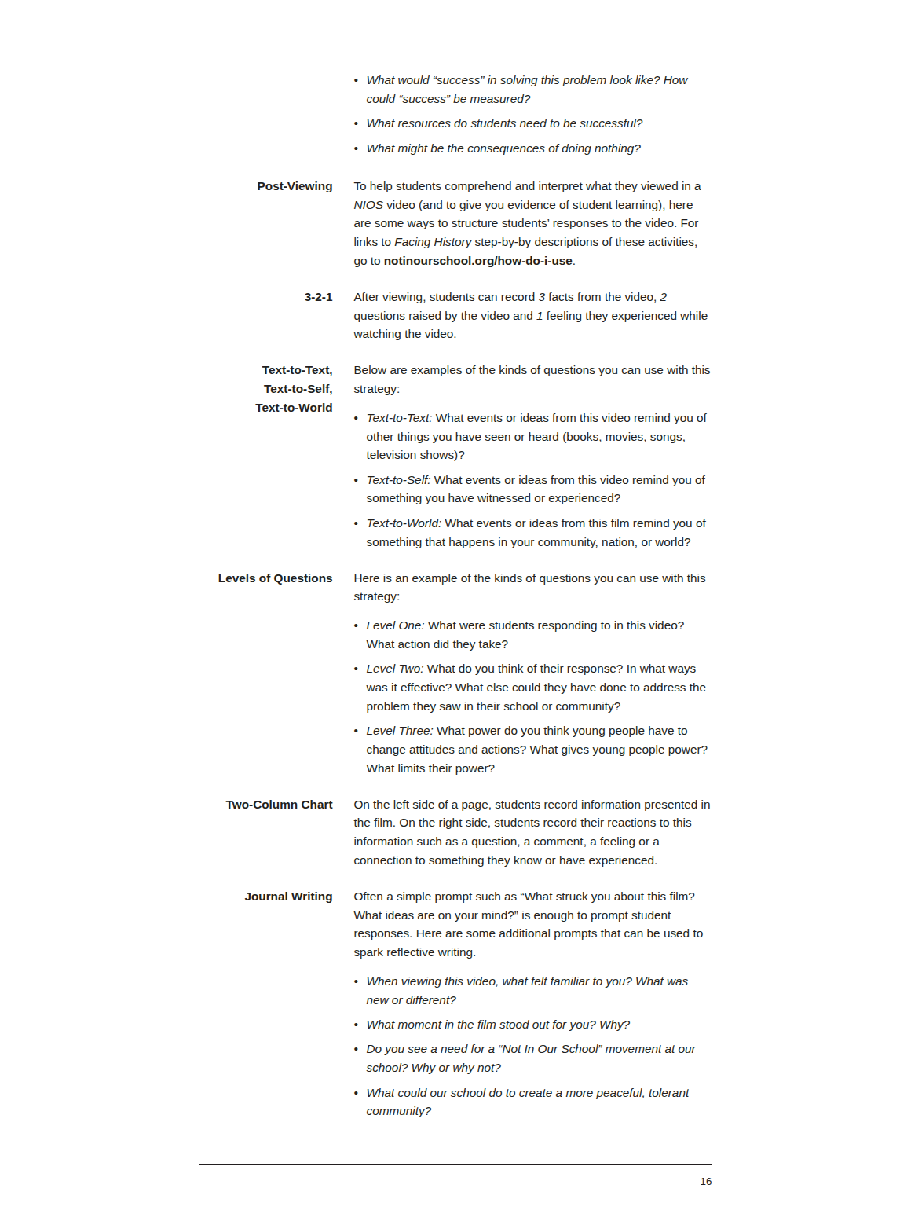What would “success” in solving this problem look like? How could “success” be measured?
What resources do students need to be successful?
What might be the consequences of doing nothing?
Post-Viewing
To help students comprehend and interpret what they viewed in a NIOS video (and to give you evidence of student learning), here are some ways to structure students’ responses to the video. For links to Facing History step-by-by descriptions of these activities, go to notinourschool.org/how-do-i-use.
3-2-1
After viewing, students can record 3 facts from the video, 2 questions raised by the video and 1 feeling they experienced while watching the video.
Text-to-Text,
Text-to-Self,
Text-to-World
Below are examples of the kinds of questions you can use with this strategy:
Text-to-Text: What events or ideas from this video remind you of other things you have seen or heard (books, movies, songs, television shows)?
Text-to-Self: What events or ideas from this video remind you of something you have witnessed or experienced?
Text-to-World: What events or ideas from this film remind you of something that happens in your community, nation, or world?
Levels of Questions
Here is an example of the kinds of questions you can use with this strategy:
Level One: What were students responding to in this video? What action did they take?
Level Two: What do you think of their response? In what ways was it effective? What else could they have done to address the problem they saw in their school or community?
Level Three: What power do you think young people have to change attitudes and actions? What gives young people power? What limits their power?
Two-Column Chart
On the left side of a page, students record information presented in the film. On the right side, students record their reactions to this information such as a question, a comment, a feeling or a connection to something they know or have experienced.
Journal Writing
Often a simple prompt such as “What struck you about this film? What ideas are on your mind?” is enough to prompt student responses. Here are some additional prompts that can be used to spark reflective writing.
When viewing this video, what felt familiar to you? What was new or different?
What moment in the film stood out for you? Why?
Do you see a need for a “Not In Our School” movement at our school? Why or why not?
What could our school do to create a more peaceful, tolerant community?
16